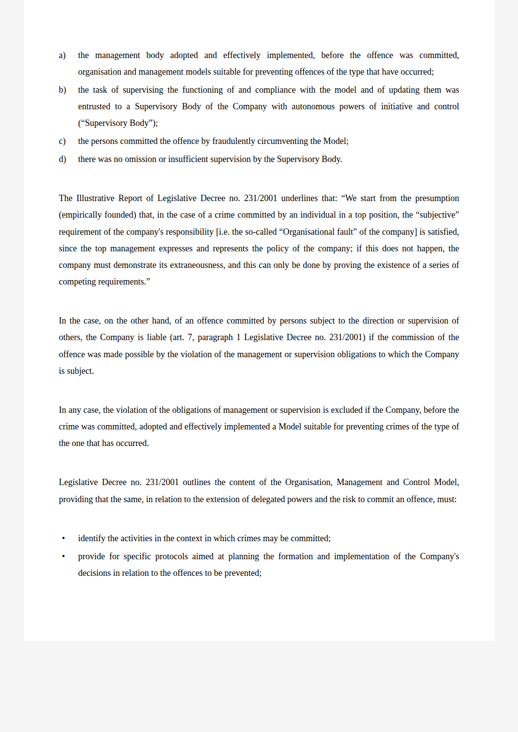a) the management body adopted and effectively implemented, before the offence was committed, organisation and management models suitable for preventing offences of the type that have occurred;
b) the task of supervising the functioning of and compliance with the model and of updating them was entrusted to a Supervisory Body of the Company with autonomous powers of initiative and control (“Supervisory Body”);
c) the persons committed the offence by fraudulently circumventing the Model;
d) there was no omission or insufficient supervision by the Supervisory Body.
The Illustrative Report of Legislative Decree no. 231/2001 underlines that: “We start from the presumption (empirically founded) that, in the case of a crime committed by an individual in a top position, the “subjective” requirement of the company's responsibility [i.e. the so-called “Organisational fault” of the company] is satisfied, since the top management expresses and represents the policy of the company; if this does not happen, the company must demonstrate its extraneousness, and this can only be done by proving the existence of a series of competing requirements.”
In the case, on the other hand, of an offence committed by persons subject to the direction or supervision of others, the Company is liable (art. 7, paragraph 1 Legislative Decree no. 231/2001) if the commission of the offence was made possible by the violation of the management or supervision obligations to which the Company is subject.
In any case, the violation of the obligations of management or supervision is excluded if the Company, before the crime was committed, adopted and effectively implemented a Model suitable for preventing crimes of the type of the one that has occurred.
Legislative Decree no. 231/2001 outlines the content of the Organisation, Management and Control Model, providing that the same, in relation to the extension of delegated powers and the risk to commit an offence, must:
identify the activities in the context in which crimes may be committed;
provide for specific protocols aimed at planning the formation and implementation of the Company's decisions in relation to the offences to be prevented;